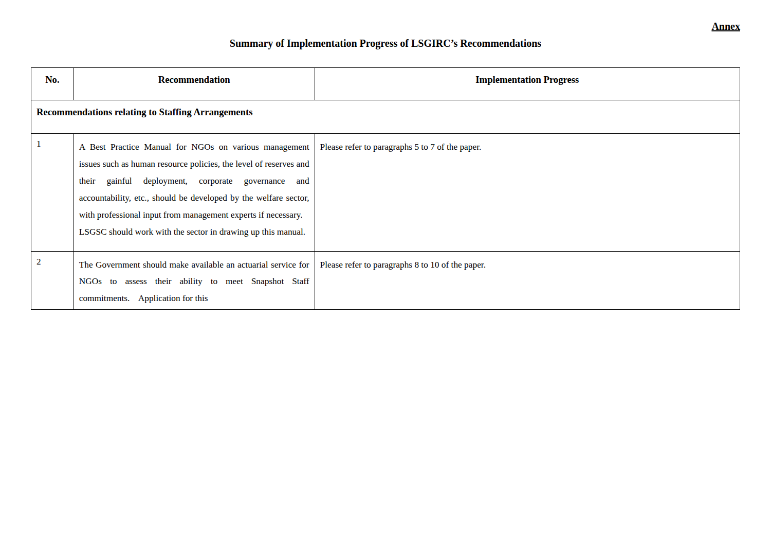Annex
Summary of Implementation Progress of LSGIRC’s Recommendations
| No. | Recommendation | Implementation Progress |
| --- | --- | --- |
| Recommendations relating to Staffing Arrangements |
| 1 | A Best Practice Manual for NGOs on various management issues such as human resource policies, the level of reserves and their gainful deployment, corporate governance and accountability, etc., should be developed by the welfare sector, with professional input from management experts if necessary. LSGSC should work with the sector in drawing up this manual. | Please refer to paragraphs 5 to 7 of the paper. |
| 2 | The Government should make available an actuarial service for NGOs to assess their ability to meet Snapshot Staff commitments. Application for this | Please refer to paragraphs 8 to 10 of the paper. |